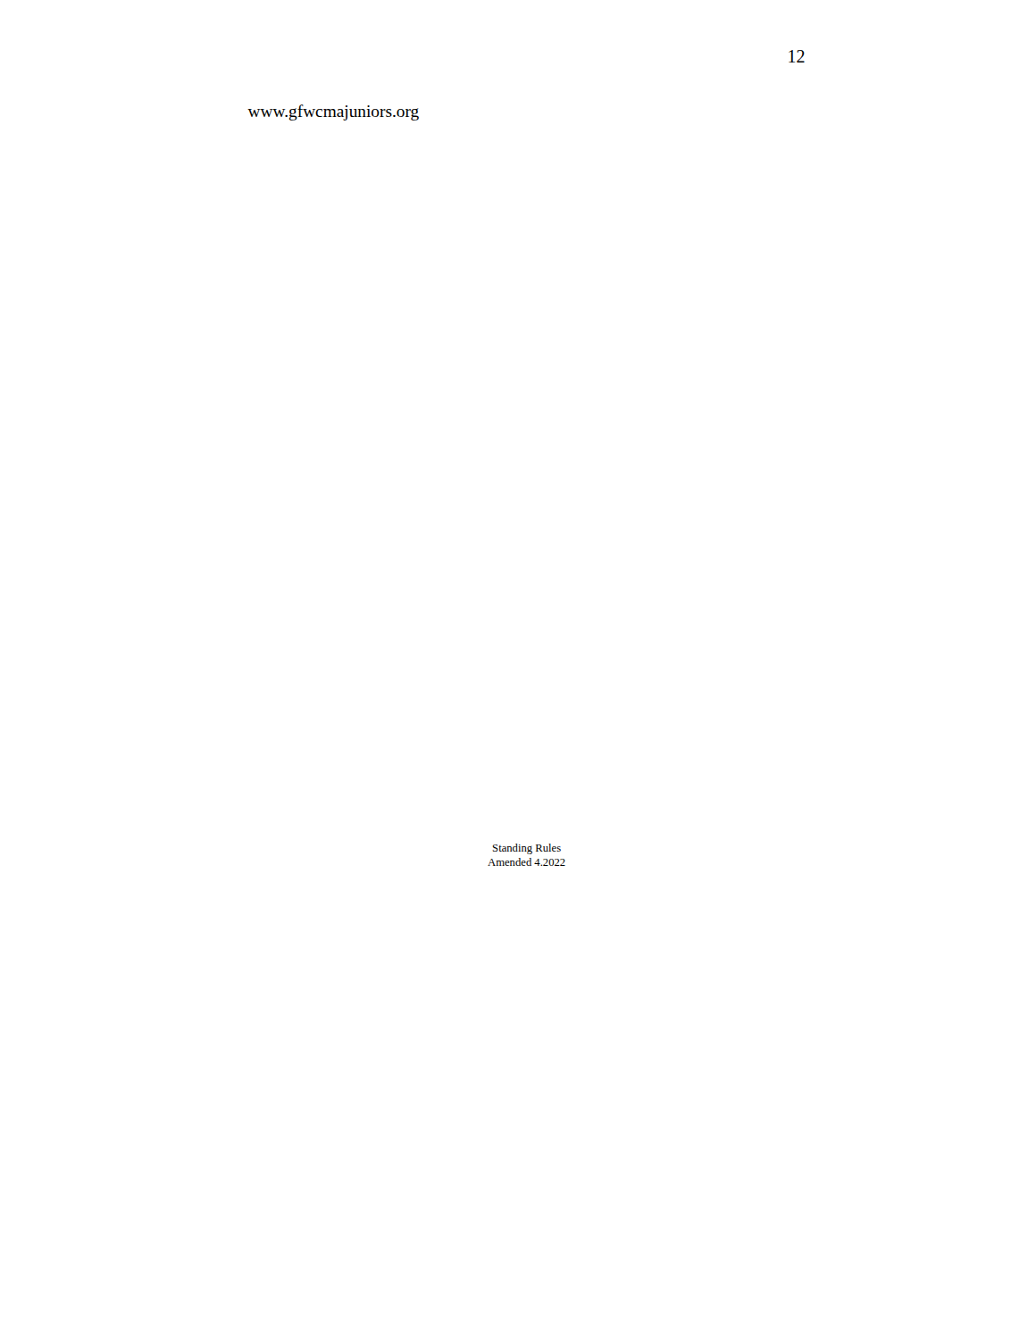12
www.gfwcmajuniors.org
Standing Rules
Amended 4.2022